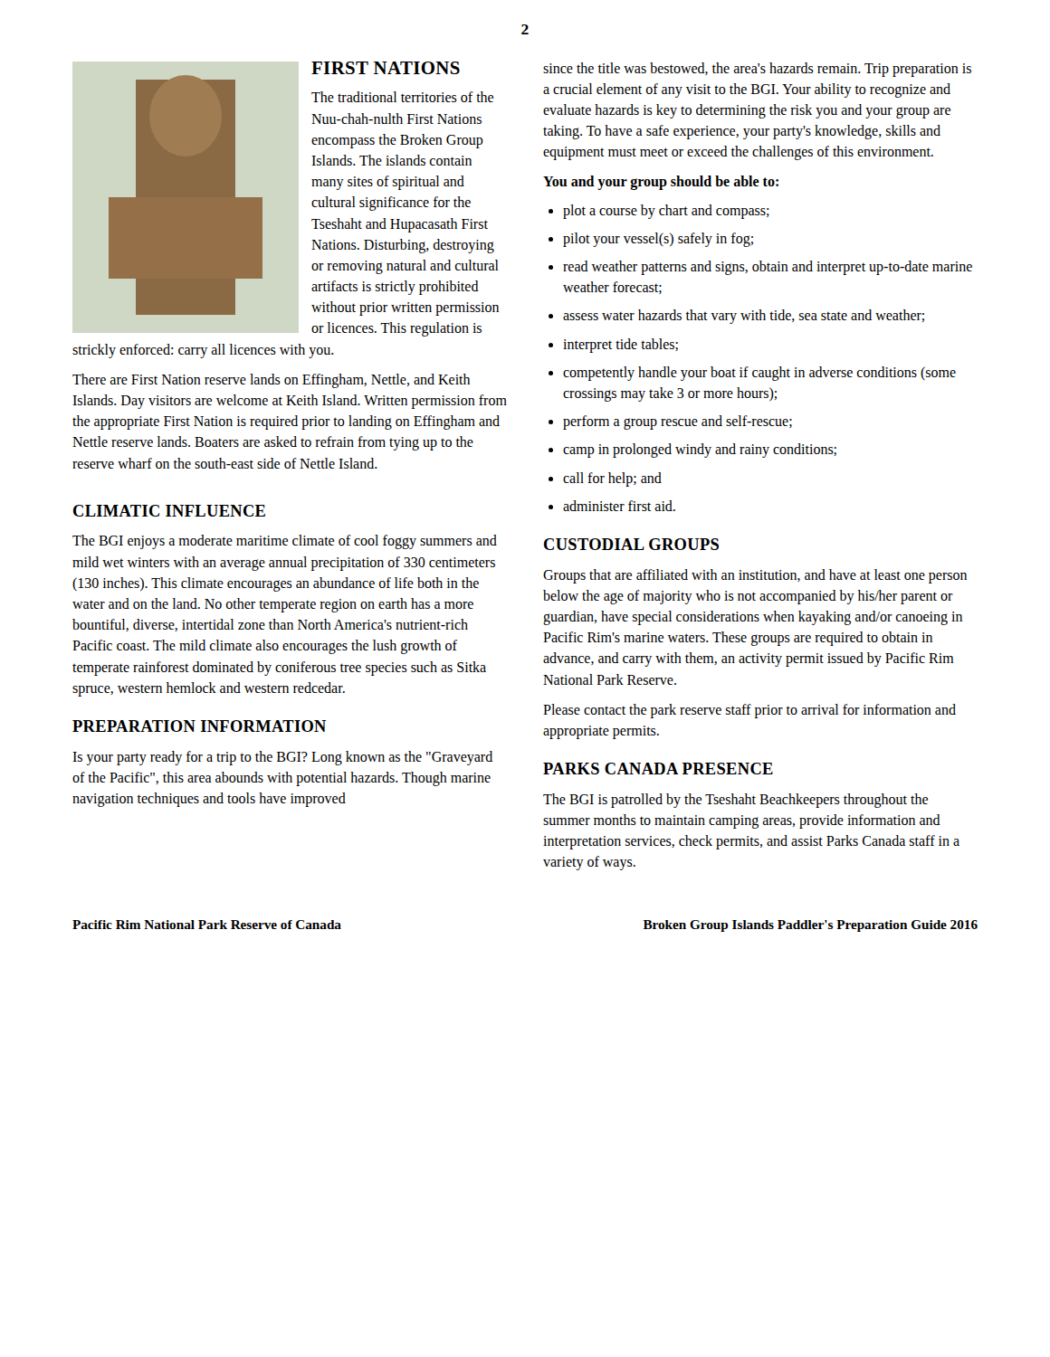2
FIRST NATIONS
The traditional territories of the Nuu-chah-nulth First Nations encompass the Broken Group Islands. The islands contain many sites of spiritual and cultural significance for the Tseshaht and Hupacasath First Nations. Disturbing, destroying or removing natural and cultural artifacts is strictly prohibited without prior written permission or licences. This regulation is strickly enforced: carry all licences with you.
There are First Nation reserve lands on Effingham, Nettle, and Keith Islands. Day visitors are welcome at Keith Island. Written permission from the appropriate First Nation is required prior to landing on Effingham and Nettle reserve lands. Boaters are asked to refrain from tying up to the reserve wharf on the south-east side of Nettle Island.
CLIMATIC INFLUENCE
The BGI enjoys a moderate maritime climate of cool foggy summers and mild wet winters with an average annual precipitation of 330 centimeters (130 inches). This climate encourages an abundance of life both in the water and on the land. No other temperate region on earth has a more bountiful, diverse, intertidal zone than North America's nutrient-rich Pacific coast. The mild climate also encourages the lush growth of temperate rainforest dominated by coniferous tree species such as Sitka spruce, western hemlock and western redcedar.
PREPARATION INFORMATION
Is your party ready for a trip to the BGI? Long known as the "Graveyard of the Pacific", this area abounds with potential hazards. Though marine navigation techniques and tools have improved
since the title was bestowed, the area's hazards remain. Trip preparation is a crucial element of any visit to the BGI. Your ability to recognize and evaluate hazards is key to determining the risk you and your group are taking. To have a safe experience, your party's knowledge, skills and equipment must meet or exceed the challenges of this environment.
You and your group should be able to:
plot a course by chart and compass;
pilot your vessel(s) safely in fog;
read weather patterns and signs, obtain and interpret up-to-date marine weather forecast;
assess water hazards that vary with tide, sea state and weather;
interpret tide tables;
competently handle your boat if caught in adverse conditions (some crossings may take 3 or more hours);
perform a group rescue and self-rescue;
camp in prolonged windy and rainy conditions;
call for help; and
administer first aid.
CUSTODIAL GROUPS
Groups that are affiliated with an institution, and have at least one person below the age of majority who is not accompanied by his/her parent or guardian, have special considerations when kayaking and/or canoeing in Pacific Rim's marine waters. These groups are required to obtain in advance, and carry with them, an activity permit issued by Pacific Rim National Park Reserve.
Please contact the park reserve staff prior to arrival for information and appropriate permits.
PARKS CANADA PRESENCE
The BGI is patrolled by the Tseshaht Beachkeepers throughout the summer months to maintain camping areas, provide information and interpretation services, check permits, and assist Parks Canada staff in a variety of ways.
Pacific Rim National Park Reserve of Canada Broken Group Islands Paddler's Preparation Guide 2016